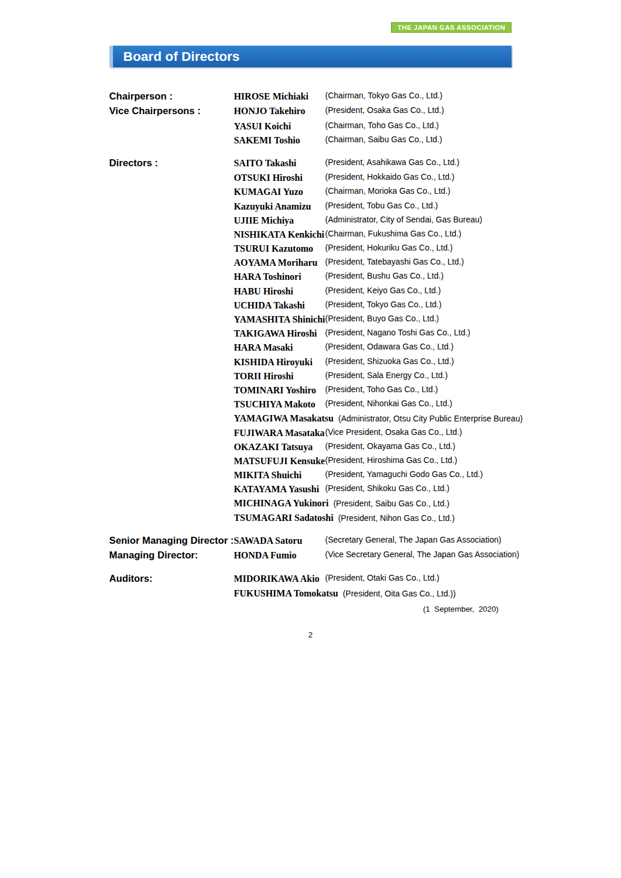THE JAPAN GAS ASSOCIATION
Board of Directors
| Chairperson : | HIROSE Michiaki | (Chairman, Tokyo Gas Co., Ltd.) |
| Vice Chairpersons : | HONJO Takehiro | (President, Osaka Gas Co., Ltd.) |
| | YASUI Koichi | (Chairman, Toho Gas Co., Ltd.) |
| | SAKEMI Toshio | (Chairman, Saibu Gas Co., Ltd.) |
| Directors : | SAITO Takashi | (President, Asahikawa Gas Co., Ltd.) |
| | OTSUKI Hiroshi | (President, Hokkaido Gas Co., Ltd.) |
| | KUMAGAI Yuzo | (Chairman, Morioka Gas Co., Ltd.) |
| | Kazuyuki Anamizu | (President, Tobu Gas Co., Ltd.) |
| | UJIIE Michiya | (Administrator, City of Sendai, Gas Bureau) |
| | NISHIKATA Kenkichi | (Chairman, Fukushima Gas Co., Ltd.) |
| | TSURUI Kazutomo | (President, Hokuriku Gas Co., Ltd.) |
| | AOYAMA Moriharu | (President, Tatebayashi Gas Co., Ltd.) |
| | HARA Toshinori | (President, Bushu Gas Co., Ltd.) |
| | HABU Hiroshi | (President, Keiyo Gas Co., Ltd.) |
| | UCHIDA Takashi | (President, Tokyo Gas Co., Ltd.) |
| | YAMASHITA Shinichi | (President, Buyo Gas Co., Ltd.) |
| | TAKIGAWA Hiroshi | (President, Nagano Toshi Gas Co., Ltd.) |
| | HARA Masaki | (President, Odawara Gas Co., Ltd.) |
| | KISHIDA Hiroyuki | (President, Shizuoka Gas Co., Ltd.) |
| | TORII Hiroshi | (President, Sala Energy Co., Ltd.) |
| | TOMINARI Yoshiro | (President, Toho Gas Co., Ltd.) |
| | TSUCHIYA Makoto | (President, Nihonkai Gas Co., Ltd.) |
| | YAMAGIWA Masakatsu (Administrator, Otsu City Public Enterprise Bureau) |
| | FUJIWARA Masataka | (Vice President, Osaka Gas Co., Ltd.) |
| | OKAZAKI Tatsuya | (President, Okayama Gas Co., Ltd.) |
| | MATSUFUJI Kensuke | (President, Hiroshima Gas Co., Ltd.) |
| | MIKITA Shuichi | (President, Yamaguchi Godo Gas Co., Ltd.) |
| | KATAYAMA Yasushi | (President, Shikoku Gas Co., Ltd.) |
| | MICHINAGA Yukinori (President, Saibu Gas Co., Ltd.) |
| | TSUMAGARI Sadatoshi (President, Nihon Gas Co., Ltd.) |
| Senior Managing Director : | SAWADA Satoru | (Secretary General, The Japan Gas Association) |
| Managing Director: | HONDA Fumio | (Vice Secretary General, The Japan Gas Association) |
| Auditors: | MIDORIKAWA Akio | (President, Otaki Gas Co., Ltd.) |
| | FUKUSHIMA Tomokatsu (President, Oita Gas Co., Ltd.)) |
(1 September, 2020)
2